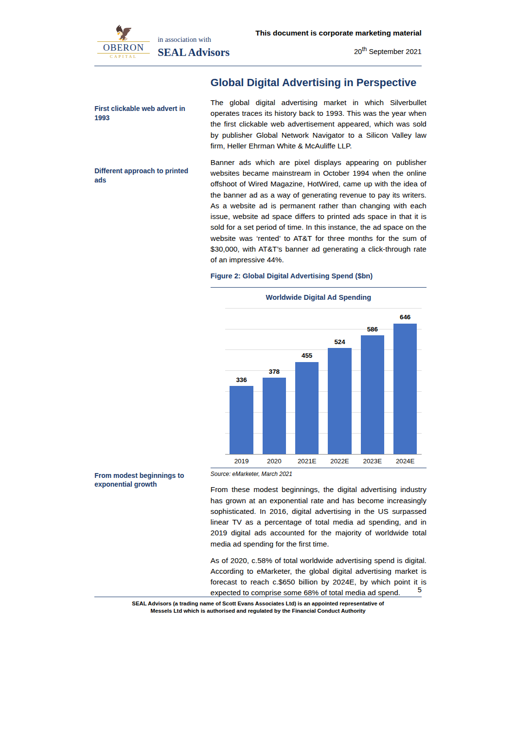🦅
OBERON
CAPITAL
in association with
SEAL Advisors
This document is corporate marketing material
20th September 2021
First clickable web advert in 1993
Different approach to printed ads
From modest beginnings to exponential growth
Global Digital Advertising in Perspective
The global digital advertising market in which Silverbullet operates traces its history back to 1993. This was the year when the first clickable web advertisement appeared, which was sold by publisher Global Network Navigator to a Silicon Valley law firm, Heller Ehrman White & McAuliffe LLP.
Banner ads which are pixel displays appearing on publisher websites became mainstream in October 1994 when the online offshoot of Wired Magazine, HotWired, came up with the idea of the banner ad as a way of generating revenue to pay its writers. As a website ad is permanent rather than changing with each issue, website ad space differs to printed ads space in that it is sold for a set period of time. In this instance, the ad space on the website was ‘rented’ to AT&T for three months for the sum of $30,000, with AT&T’s banner ad generating a click-through rate of an impressive 44%.
Figure 2: Global Digital Advertising Spend ($bn)
Worldwide Digital Ad Spending
336
378
455
524
586
646
2019 2020 2021E 2022E 2023E 2024E
Source: eMarketer, March 2021
From these modest beginnings, the digital advertising industry has grown at an exponential rate and has become increasingly sophisticated. In 2016, digital advertising in the US surpassed linear TV as a percentage of total media ad spending, and in 2019 digital ads accounted for the majority of worldwide total media ad spending for the first time.
As of 2020, c.58% of total worldwide advertising spend is digital. According to eMarketer, the global digital advertising market is forecast to reach c.$650 billion by 2024E, by which point it is expected to comprise some 68% of total media ad spend.
5
SEAL Advisors (a trading name of Scott Evans Associates Ltd) is an appointed representative of
Messels Ltd which is authorised and regulated by the Financial Conduct Authority